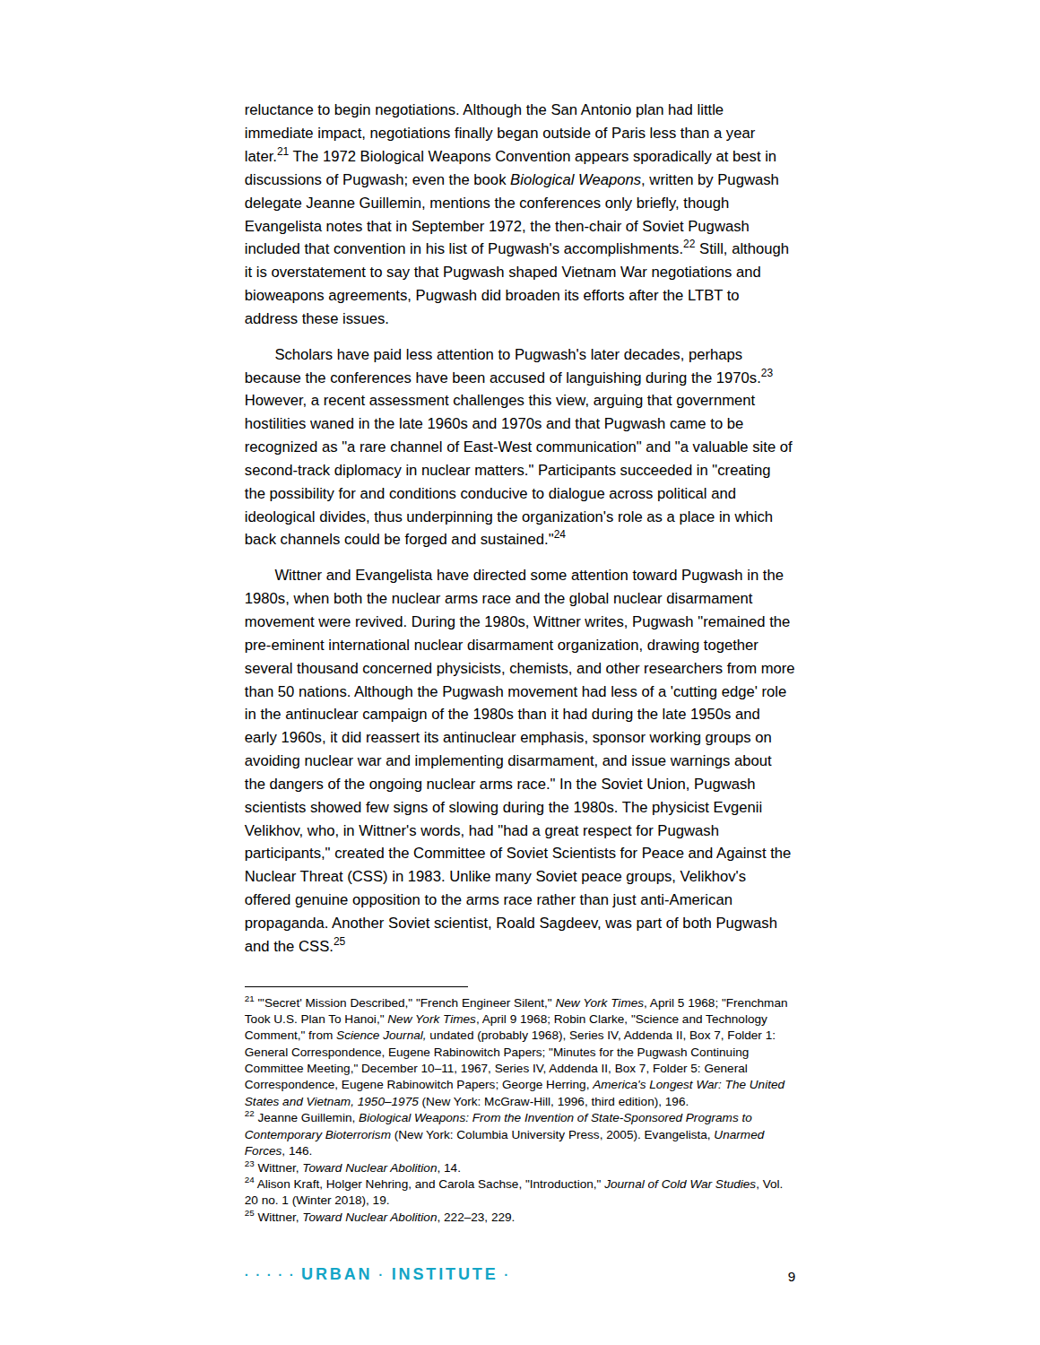reluctance to begin negotiations. Although the San Antonio plan had little immediate impact, negotiations finally began outside of Paris less than a year later.21 The 1972 Biological Weapons Convention appears sporadically at best in discussions of Pugwash; even the book Biological Weapons, written by Pugwash delegate Jeanne Guillemin, mentions the conferences only briefly, though Evangelista notes that in September 1972, the then-chair of Soviet Pugwash included that convention in his list of Pugwash's accomplishments.22 Still, although it is overstatement to say that Pugwash shaped Vietnam War negotiations and bioweapons agreements, Pugwash did broaden its efforts after the LTBT to address these issues.
Scholars have paid less attention to Pugwash's later decades, perhaps because the conferences have been accused of languishing during the 1970s.23 However, a recent assessment challenges this view, arguing that government hostilities waned in the late 1960s and 1970s and that Pugwash came to be recognized as "a rare channel of East-West communication" and "a valuable site of second-track diplomacy in nuclear matters." Participants succeeded in "creating the possibility for and conditions conducive to dialogue across political and ideological divides, thus underpinning the organization's role as a place in which back channels could be forged and sustained."24
Wittner and Evangelista have directed some attention toward Pugwash in the 1980s, when both the nuclear arms race and the global nuclear disarmament movement were revived. During the 1980s, Wittner writes, Pugwash "remained the pre-eminent international nuclear disarmament organization, drawing together several thousand concerned physicists, chemists, and other researchers from more than 50 nations. Although the Pugwash movement had less of a 'cutting edge' role in the antinuclear campaign of the 1980s than it had during the late 1950s and early 1960s, it did reassert its antinuclear emphasis, sponsor working groups on avoiding nuclear war and implementing disarmament, and issue warnings about the dangers of the ongoing nuclear arms race." In the Soviet Union, Pugwash scientists showed few signs of slowing during the 1980s. The physicist Evgenii Velikhov, who, in Wittner's words, had "had a great respect for Pugwash participants," created the Committee of Soviet Scientists for Peace and Against the Nuclear Threat (CSS) in 1983. Unlike many Soviet peace groups, Velikhov's offered genuine opposition to the arms race rather than just anti-American propaganda. Another Soviet scientist, Roald Sagdeev, was part of both Pugwash and the CSS.25
21 "'Secret' Mission Described," "French Engineer Silent," New York Times, April 5 1968; "Frenchman Took U.S. Plan To Hanoi," New York Times, April 9 1968; Robin Clarke, "Science and Technology Comment," from Science Journal, undated (probably 1968), Series IV, Addenda II, Box 7, Folder 1: General Correspondence, Eugene Rabinowitch Papers; "Minutes for the Pugwash Continuing Committee Meeting," December 10–11, 1967, Series IV, Addenda II, Box 7, Folder 5: General Correspondence, Eugene Rabinowitch Papers; George Herring, America's Longest War: The United States and Vietnam, 1950–1975 (New York: McGraw-Hill, 1996, third edition), 196.
22 Jeanne Guillemin, Biological Weapons: From the Invention of State-Sponsored Programs to Contemporary Bioterrorism (New York: Columbia University Press, 2005). Evangelista, Unarmed Forces, 146.
23 Wittner, Toward Nuclear Abolition, 14.
24 Alison Kraft, Holger Nehring, and Carola Sachse, "Introduction," Journal of Cold War Studies, Vol. 20 no. 1 (Winter 2018), 19.
25 Wittner, Toward Nuclear Abolition, 222–23, 229.
· · · · · URBAN · INSTITUTE ·
9